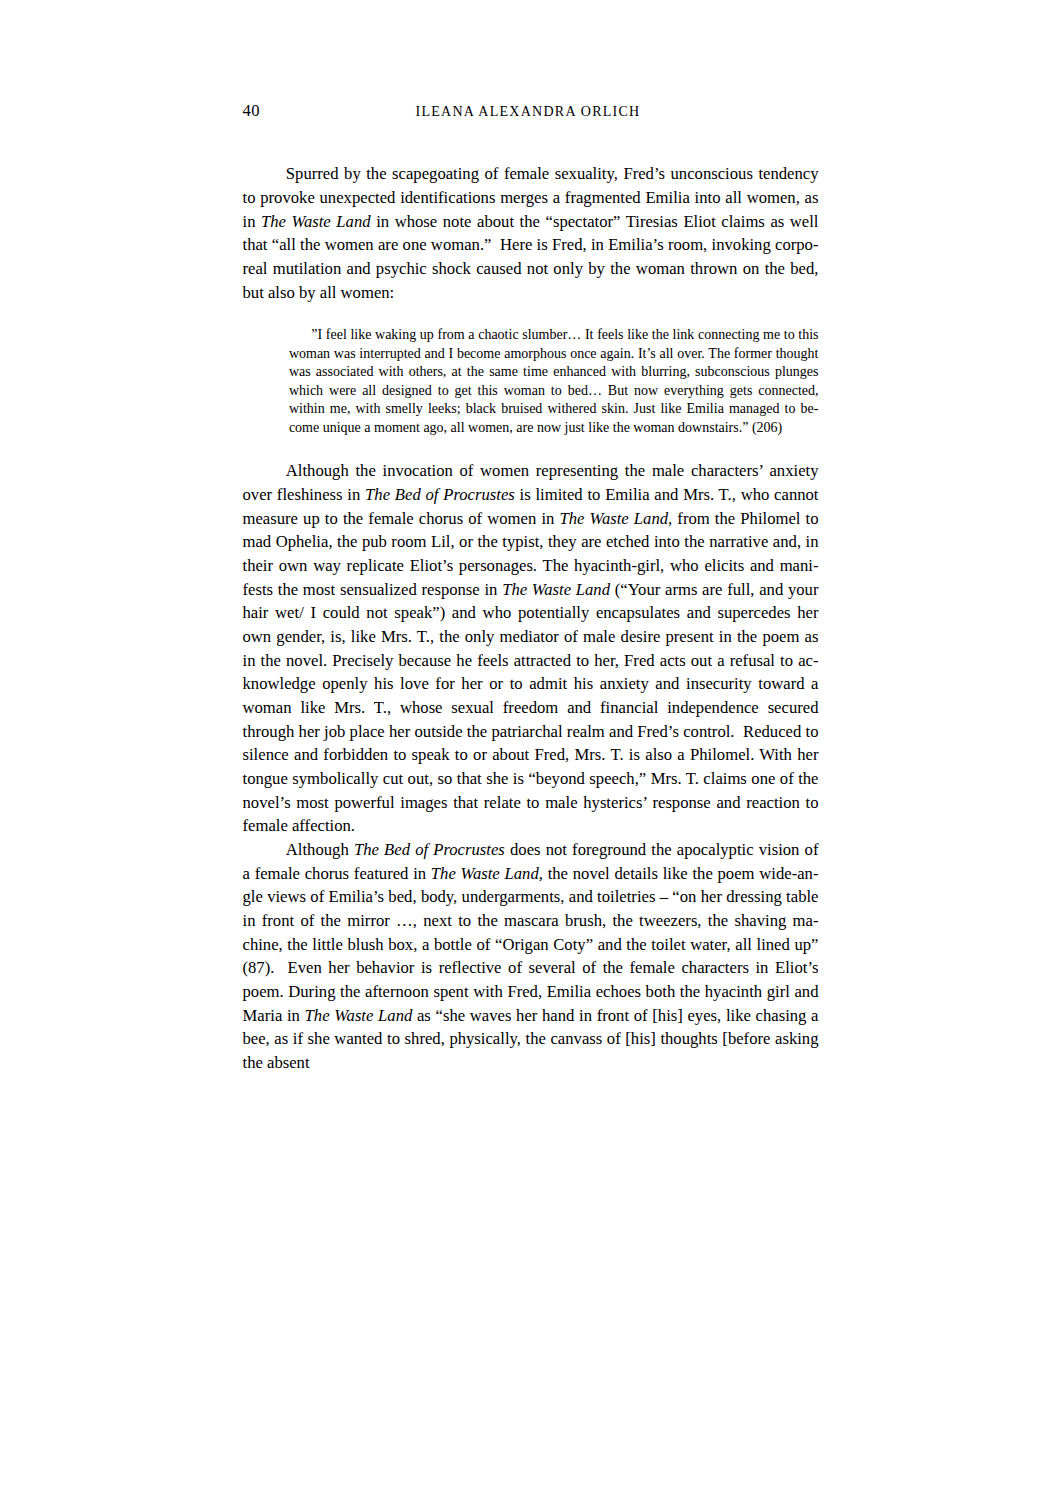40
ILEANA ALEXANDRA ORLICH
Spurred by the scapegoating of female sexuality, Fred’s unconscious tendency to provoke unexpected identifications merges a fragmented Emilia into all women, as in The Waste Land in whose note about the “spectator” Tiresias Eliot claims as well that “all the women are one woman.” Here is Fred, in Emilia’s room, invoking corporeal mutilation and psychic shock caused not only by the woman thrown on the bed, but also by all women:
”I feel like waking up from a chaotic slumber… It feels like the link connecting me to this woman was interrupted and I become amorphous once again. It’s all over. The former thought was associated with others, at the same time enhanced with blurring, subconscious plunges which were all designed to get this woman to bed… But now everything gets connected, within me, with smelly leeks; black bruised withered skin. Just like Emilia managed to become unique a moment ago, all women, are now just like the woman downstairs.” (206)
Although the invocation of women representing the male characters’ anxiety over fleshiness in The Bed of Procrustes is limited to Emilia and Mrs. T., who cannot measure up to the female chorus of women in The Waste Land, from the Philomel to mad Ophelia, the pub room Lil, or the typist, they are etched into the narrative and, in their own way replicate Eliot’s personages. The hyacinth-girl, who elicits and manifests the most sensualized response in The Waste Land (“Your arms are full, and your hair wet/ I could not speak”) and who potentially encapsulates and supercedes her own gender, is, like Mrs. T., the only mediator of male desire present in the poem as in the novel. Precisely because he feels attracted to her, Fred acts out a refusal to acknowledge openly his love for her or to admit his anxiety and insecurity toward a woman like Mrs. T., whose sexual freedom and financial independence secured through her job place her outside the patriarchal realm and Fred’s control. Reduced to silence and forbidden to speak to or about Fred, Mrs. T. is also a Philomel. With her tongue symbolically cut out, so that she is “beyond speech,” Mrs. T. claims one of the novel’s most powerful images that relate to male hysterics’ response and reaction to female affection.
Although The Bed of Procrustes does not foreground the apocalyptic vision of a female chorus featured in The Waste Land, the novel details like the poem wide-angle views of Emilia’s bed, body, undergarments, and toiletries – “on her dressing table in front of the mirror …, next to the mascara brush, the tweezers, the shaving machine, the little blush box, a bottle of “Origan Coty” and the toilet water, all lined up” (87). Even her behavior is reflective of several of the female characters in Eliot’s poem. During the afternoon spent with Fred, Emilia echoes both the hyacinth girl and Maria in The Waste Land as “she waves her hand in front of [his] eyes, like chasing a bee, as if she wanted to shred, physically, the canvass of [his] thoughts [before asking the absent